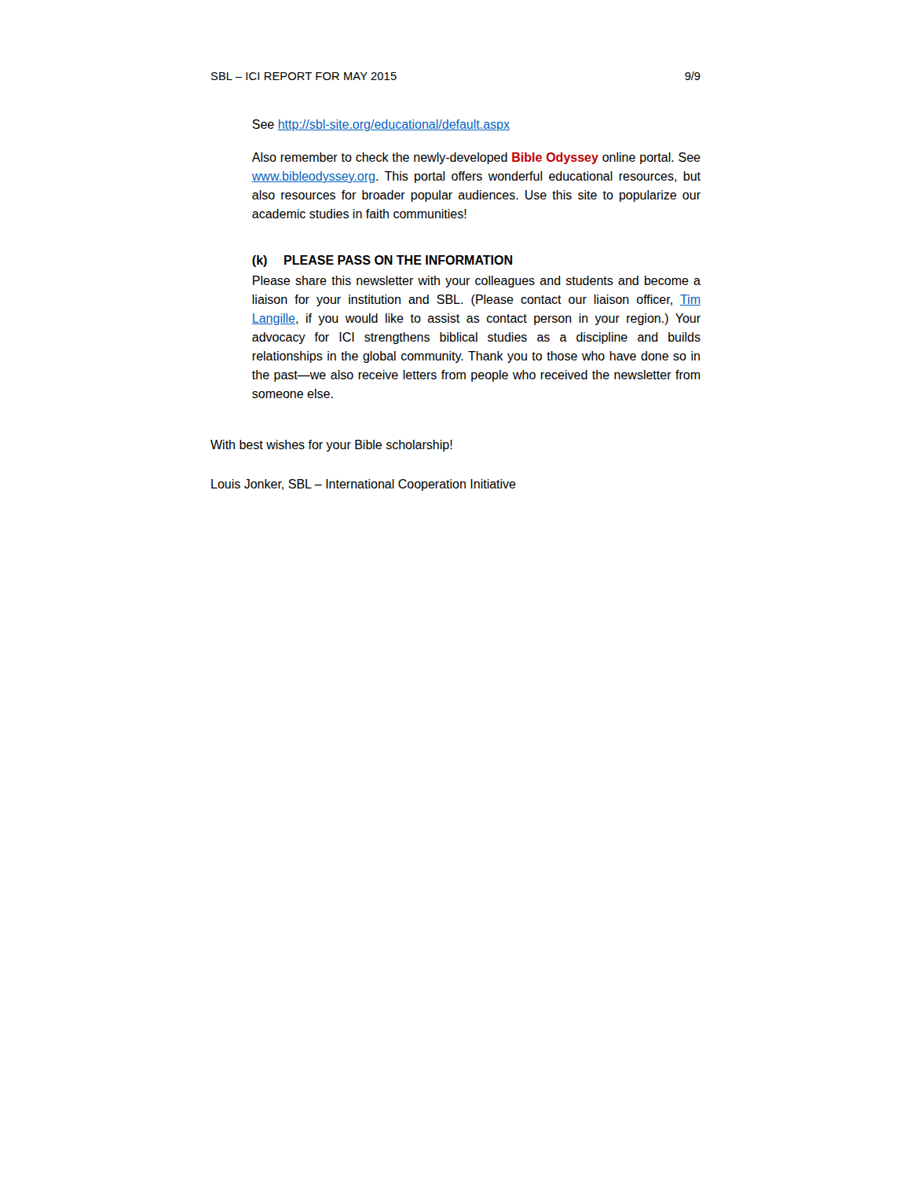SBL – ICI REPORT FOR MAY 2015 9/9
See http://sbl-site.org/educational/default.aspx
Also remember to check the newly-developed Bible Odyssey online portal. See www.bibleodyssey.org. This portal offers wonderful educational resources, but also resources for broader popular audiences. Use this site to popularize our academic studies in faith communities!
(k) PLEASE PASS ON THE INFORMATION
Please share this newsletter with your colleagues and students and become a liaison for your institution and SBL. (Please contact our liaison officer, Tim Langille, if you would like to assist as contact person in your region.) Your advocacy for ICI strengthens biblical studies as a discipline and builds relationships in the global community. Thank you to those who have done so in the past—we also receive letters from people who received the newsletter from someone else.
With best wishes for your Bible scholarship!
Louis Jonker, SBL – International Cooperation Initiative